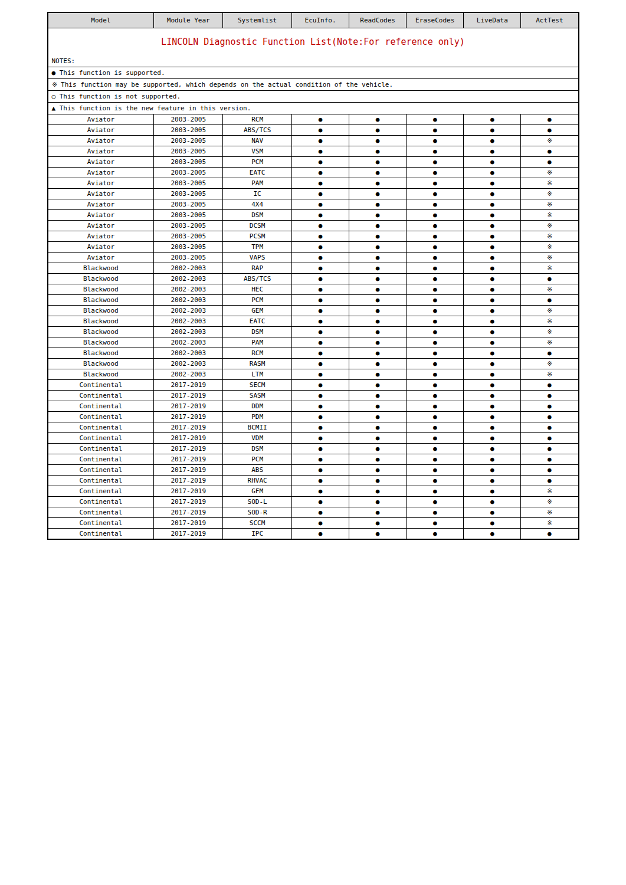| LINCOLN Diagnostic Function List(Note:For reference only) |
| NOTES: |
| ● This function is supported. |
| ※ This function may be supported, which depends on the actual condition of the vehicle. |
| ○ This function is not supported. |
| ▲ This function is the new feature in this version. |
| Model | Module Year | Systemlist | EcuInfo. | ReadCodes | EraseCodes | LiveData | ActTest |
| Aviator | 2003-2005 | RCM | ● | ● | ● | ● | ● |
| Aviator | 2003-2005 | ABS/TCS | ● | ● | ● | ● | ● |
| Aviator | 2003-2005 | NAV | ● | ● | ● | ● | ※ |
| Aviator | 2003-2005 | VSM | ● | ● | ● | ● | ● |
| Aviator | 2003-2005 | PCM | ● | ● | ● | ● | ● |
| Aviator | 2003-2005 | EATC | ● | ● | ● | ● | ※ |
| Aviator | 2003-2005 | PAM | ● | ● | ● | ● | ※ |
| Aviator | 2003-2005 | IC | ● | ● | ● | ● | ※ |
| Aviator | 2003-2005 | 4X4 | ● | ● | ● | ● | ※ |
| Aviator | 2003-2005 | DSM | ● | ● | ● | ● | ※ |
| Aviator | 2003-2005 | DCSM | ● | ● | ● | ● | ※ |
| Aviator | 2003-2005 | PCSM | ● | ● | ● | ● | ※ |
| Aviator | 2003-2005 | TPM | ● | ● | ● | ● | ※ |
| Aviator | 2003-2005 | VAPS | ● | ● | ● | ● | ※ |
| Blackwood | 2002-2003 | RAP | ● | ● | ● | ● | ※ |
| Blackwood | 2002-2003 | ABS/TCS | ● | ● | ● | ● | ● |
| Blackwood | 2002-2003 | HEC | ● | ● | ● | ● | ※ |
| Blackwood | 2002-2003 | PCM | ● | ● | ● | ● | ● |
| Blackwood | 2002-2003 | GEM | ● | ● | ● | ● | ※ |
| Blackwood | 2002-2003 | EATC | ● | ● | ● | ● | ※ |
| Blackwood | 2002-2003 | DSM | ● | ● | ● | ● | ※ |
| Blackwood | 2002-2003 | PAM | ● | ● | ● | ● | ※ |
| Blackwood | 2002-2003 | RCM | ● | ● | ● | ● | ● |
| Blackwood | 2002-2003 | RASM | ● | ● | ● | ● | ※ |
| Blackwood | 2002-2003 | LTM | ● | ● | ● | ● | ※ |
| Continental | 2017-2019 | SECM | ● | ● | ● | ● | ● |
| Continental | 2017-2019 | SASM | ● | ● | ● | ● | ● |
| Continental | 2017-2019 | DDM | ● | ● | ● | ● | ● |
| Continental | 2017-2019 | PDM | ● | ● | ● | ● | ● |
| Continental | 2017-2019 | BCMII | ● | ● | ● | ● | ● |
| Continental | 2017-2019 | VDM | ● | ● | ● | ● | ● |
| Continental | 2017-2019 | DSM | ● | ● | ● | ● | ● |
| Continental | 2017-2019 | PCM | ● | ● | ● | ● | ● |
| Continental | 2017-2019 | ABS | ● | ● | ● | ● | ● |
| Continental | 2017-2019 | RHVAC | ● | ● | ● | ● | ● |
| Continental | 2017-2019 | GFM | ● | ● | ● | ● | ※ |
| Continental | 2017-2019 | SOD-L | ● | ● | ● | ● | ※ |
| Continental | 2017-2019 | SOD-R | ● | ● | ● | ● | ※ |
| Continental | 2017-2019 | SCCM | ● | ● | ● | ● | ※ |
| Continental | 2017-2019 | IPC | ● | ● | ● | ● | ● |